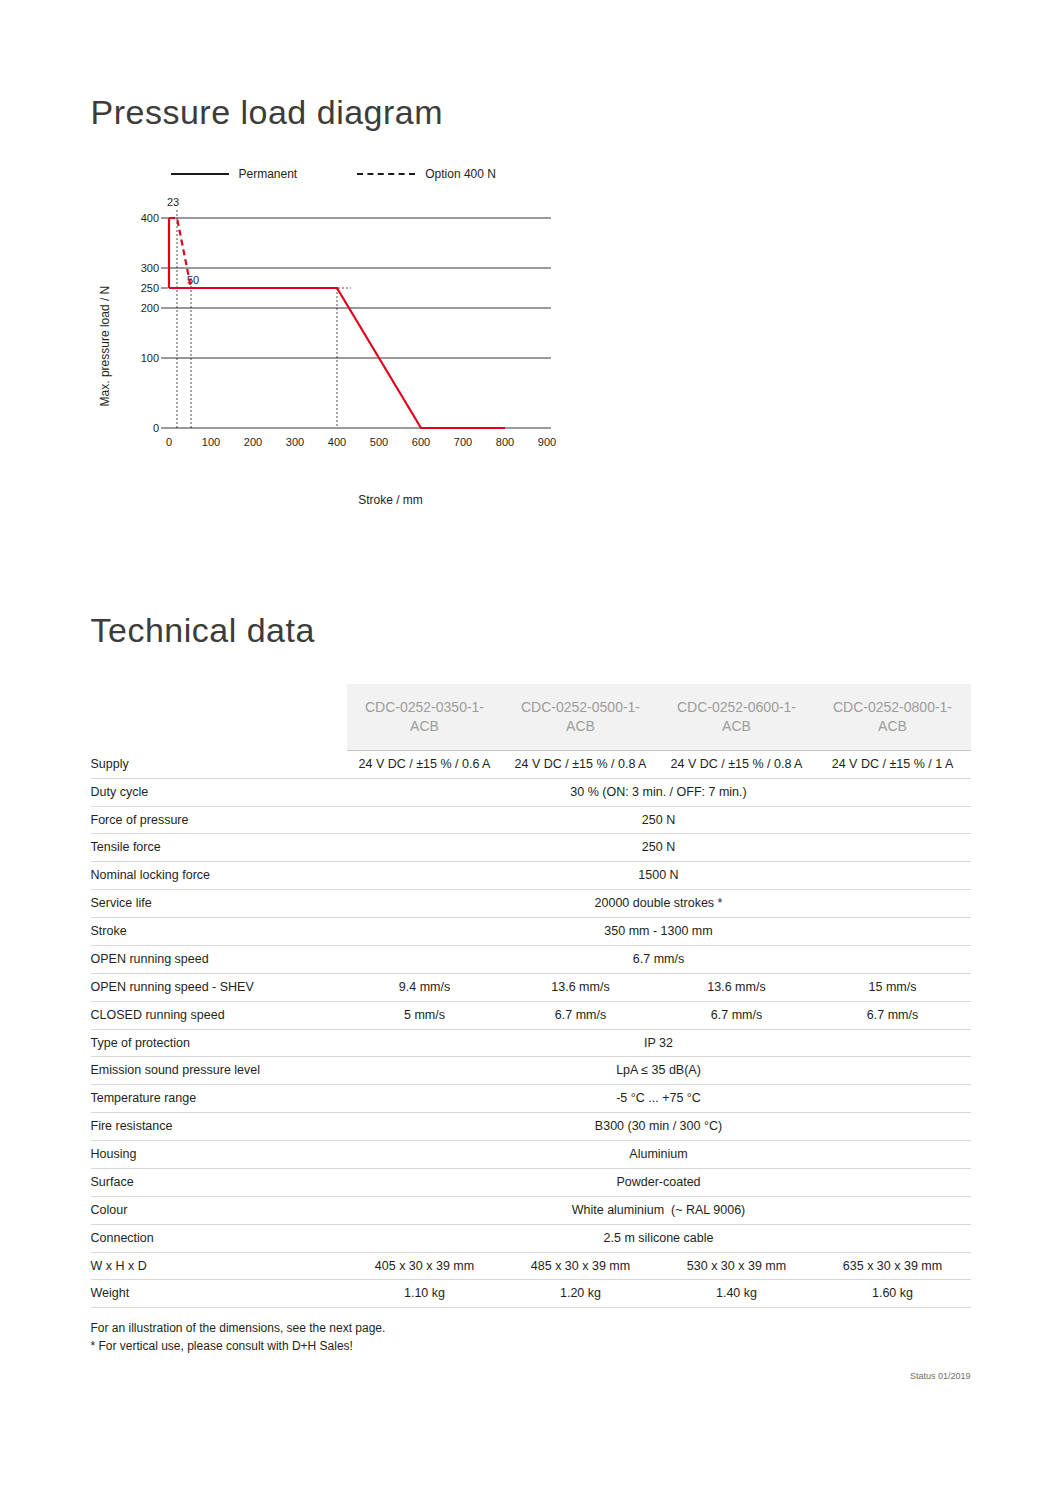Pressure load diagram
Permanent
Option 400 N
Max. pressure load / N
400 300 250 200 100 0 0 100 200 300 400 500 600 700 800 900 23 50
Stroke / mm
Technical data
| | CDC-0252-0350-1-ACB | CDC-0252-0500-1-ACB | CDC-0252-0600-1-ACB | CDC-0252-0800-1-ACB |
| --- | --- | --- | --- | --- |
| Supply | 24 V DC / ±15 % / 0.6 A | 24 V DC / ±15 % / 0.8 A | 24 V DC / ±15 % / 0.8 A | 24 V DC / ±15 % / 1 A |
| Duty cycle | 30 % (ON: 3 min. / OFF: 7 min.) |
| Force of pressure | 250 N |
| Tensile force | 250 N |
| Nominal locking force | 1500 N |
| Service life | 20000 double strokes * |
| Stroke | 350 mm - 1300 mm |
| OPEN running speed | 6.7 mm/s |
| OPEN running speed - SHEV | 9.4 mm/s | 13.6 mm/s | 13.6 mm/s | 15 mm/s |
| CLOSED running speed | 5 mm/s | 6.7 mm/s | 6.7 mm/s | 6.7 mm/s |
| Type of protection | IP 32 |
| Emission sound pressure level | LpA ≤ 35 dB(A) |
| Temperature range | -5 °C ... +75 °C |
| Fire resistance | B300 (30 min / 300 °C) |
| Housing | Aluminium |
| Surface | Powder-coated |
| Colour | White aluminium (~ RAL 9006) |
| Connection | 2.5 m silicone cable |
| W x H x D | 405 x 30 x 39 mm | 485 x 30 x 39 mm | 530 x 30 x 39 mm | 635 x 30 x 39 mm |
| Weight | 1.10 kg | 1.20 kg | 1.40 kg | 1.60 kg |
For an illustration of the dimensions, see the next page.
* For vertical use, please consult with D+H Sales!
Status 01/2019